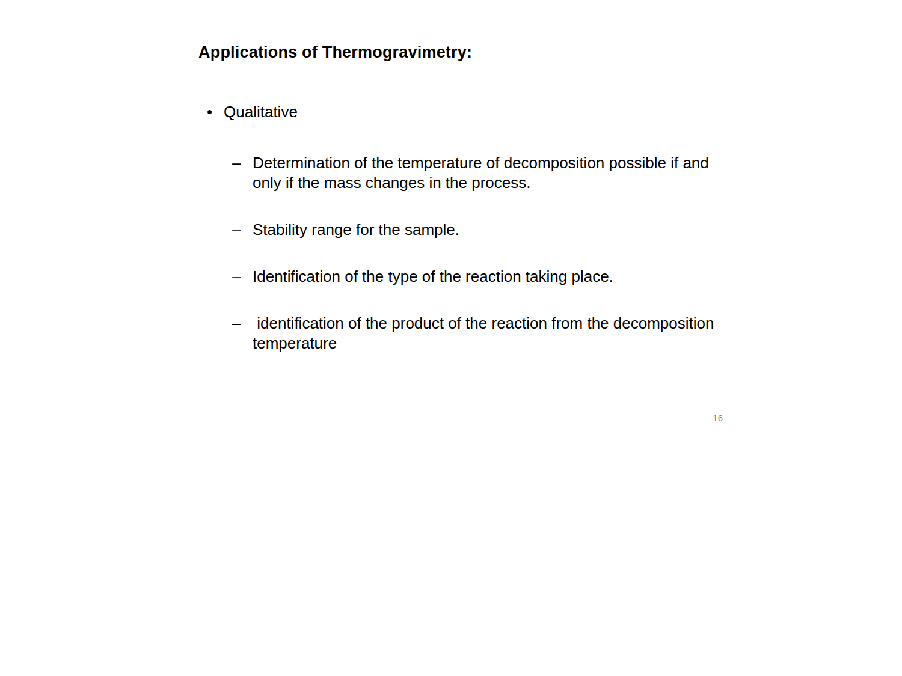Applications of Thermogravimetry:
Qualitative
Determination of the temperature of decomposition possible if and only if the mass changes in the process.
Stability range for the sample.
Identification of the type of the reaction taking place.
identification of the product of the reaction from the decomposition temperature
16